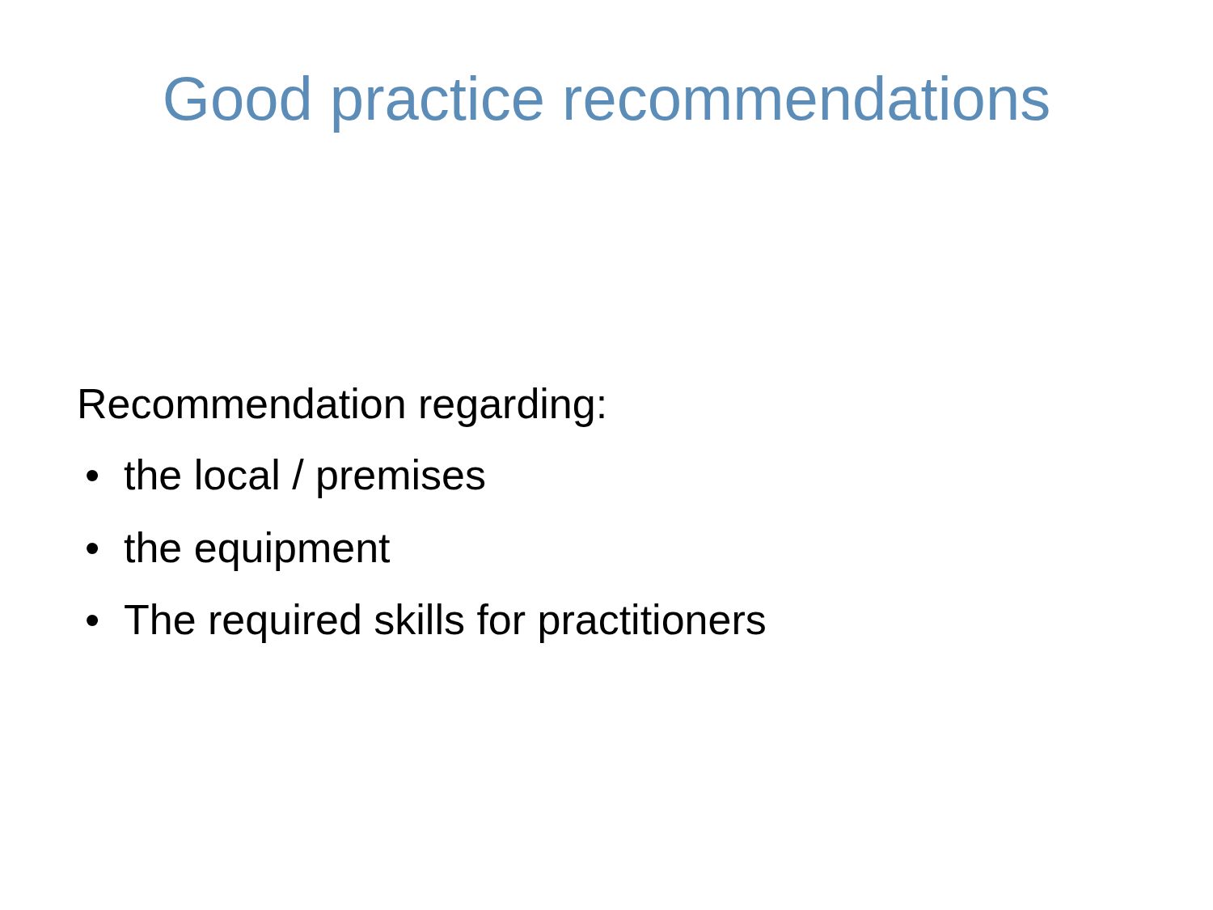Good practice recommendations
Recommendation regarding:
the local / premises
the equipment
The required skills for practitioners